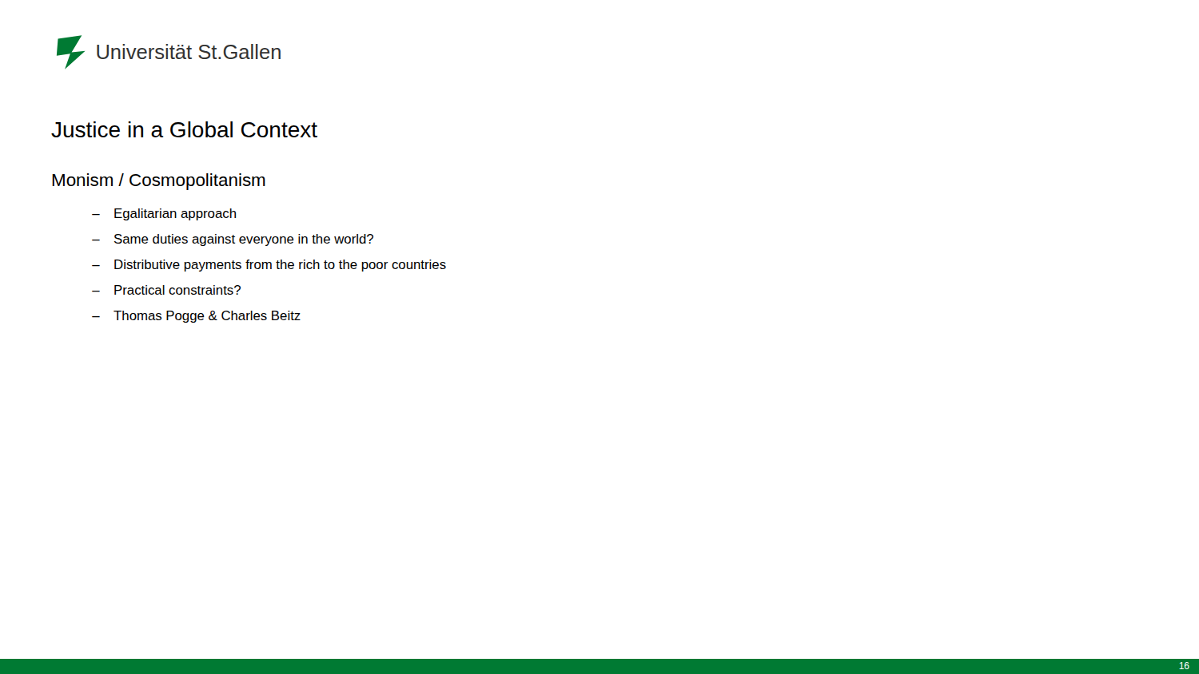Justice in a Global Context
Monism / Cosmopolitanism
Egalitarian approach
Same duties against everyone in the world?
Distributive payments from the rich to the poor countries
Practical constraints?
Thomas Pogge & Charles Beitz
16